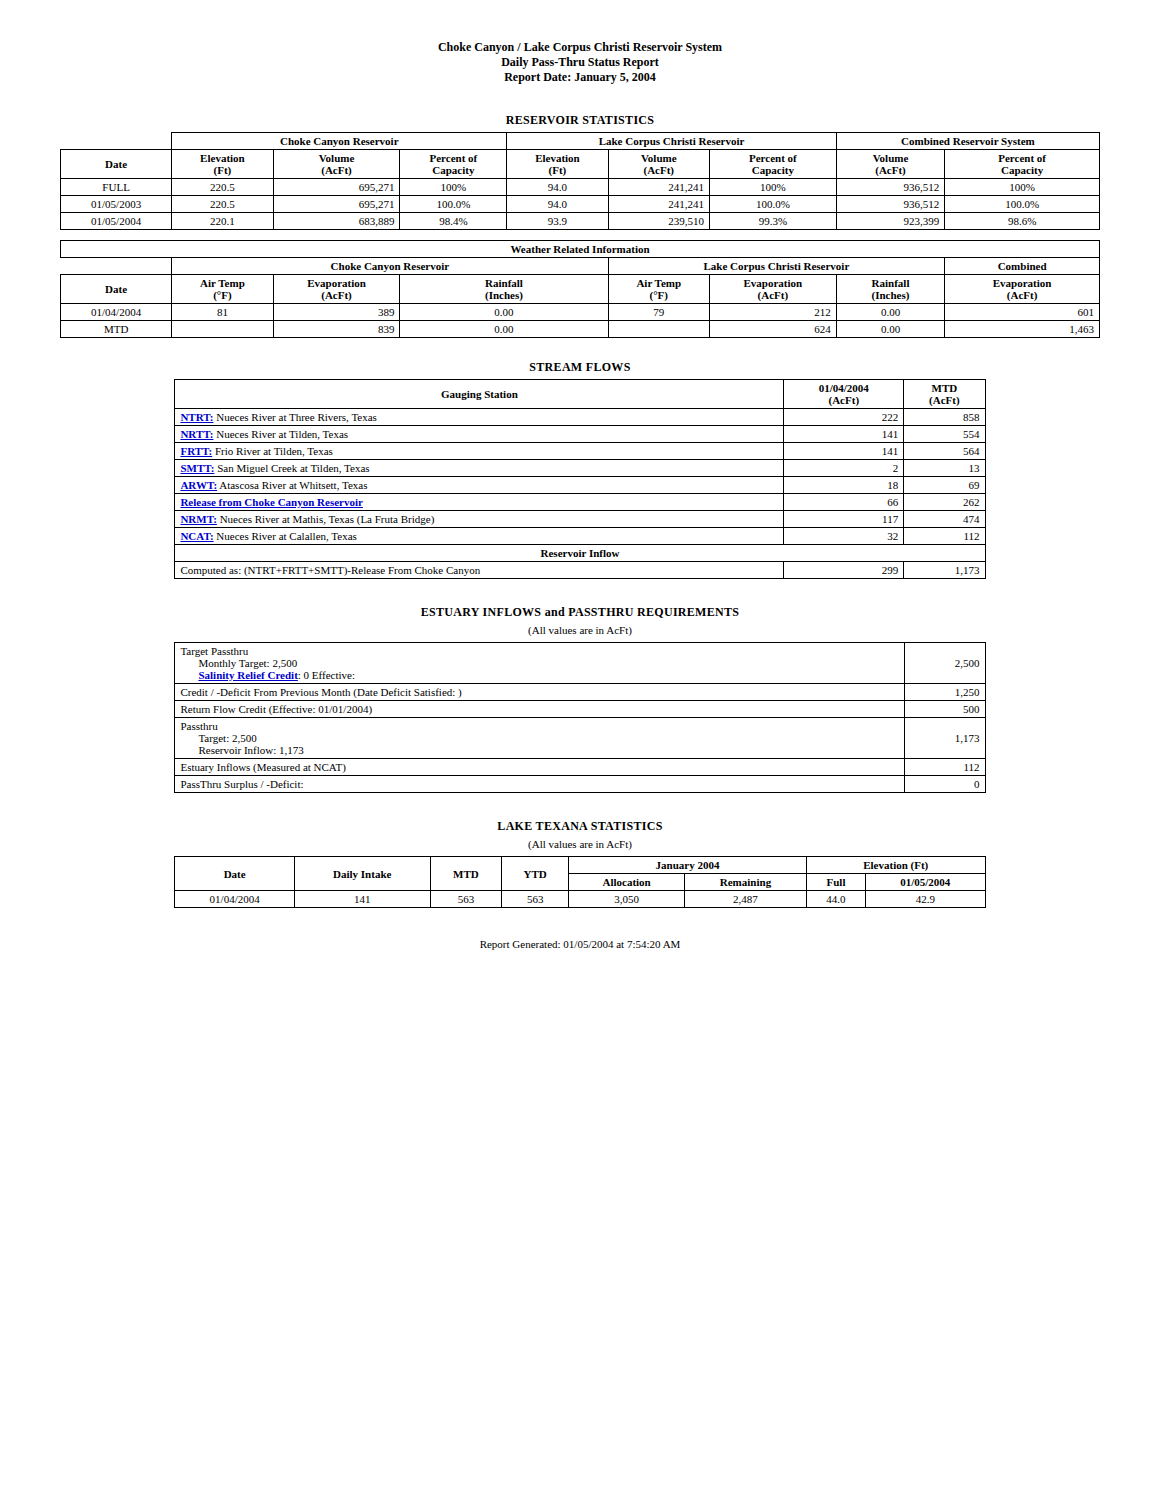Choke Canyon / Lake Corpus Christi Reservoir System
Daily Pass-Thru Status Report
Report Date: January 5, 2004
RESERVOIR STATISTICS
| | Choke Canyon Reservoir | Lake Corpus Christi Reservoir | Combined Reservoir System |
| Date | Elevation (Ft) | Volume (AcFt) | Percent of Capacity | Elevation (Ft) | Volume (AcFt) | Percent of Capacity | Volume (AcFt) | Percent of Capacity |
| FULL | 220.5 | 695,271 | 100% | 94.0 | 241,241 | 100% | 936,512 | 100% |
| 01/05/2003 | 220.5 | 695,271 | 100.0% | 94.0 | 241,241 | 100.0% | 936,512 | 100.0% |
| 01/05/2004 | 220.1 | 683,889 | 98.4% | 93.9 | 239,510 | 99.3% | 923,399 | 98.6% |
| Weather Related Information |
| | Choke Canyon Reservoir | Lake Corpus Christi Reservoir | Combined |
| Date | Air Temp (°F) | Evaporation (AcFt) | Rainfall (Inches) | Air Temp (°F) | Evaporation (AcFt) | Rainfall (Inches) | Evaporation (AcFt) |
| 01/04/2004 | 81 | 389 | 0.00 | 79 | 212 | 0.00 | 601 |
| MTD | | 839 | 0.00 | | 624 | 0.00 | 1,463 |
STREAM FLOWS
| Gauging Station | 01/04/2004 (AcFt) | MTD (AcFt) |
| --- | --- | --- |
| NTRT: Nueces River at Three Rivers, Texas | 222 | 858 |
| NRTT: Nueces River at Tilden, Texas | 141 | 554 |
| FRTT: Frio River at Tilden, Texas | 141 | 564 |
| SMTT: San Miguel Creek at Tilden, Texas | 2 | 13 |
| ARWT: Atascosa River at Whitsett, Texas | 18 | 69 |
| Release from Choke Canyon Reservoir | 66 | 262 |
| NRMT: Nueces River at Mathis, Texas (La Fruta Bridge) | 117 | 474 |
| NCAT: Nueces River at Calallen, Texas | 32 | 112 |
| Reservoir Inflow |
| Computed as: (NTRT+FRTT+SMTT)-Release From Choke Canyon | 299 | 1,173 |
ESTUARY INFLOWS and PASSTHRU REQUIREMENTS
(All values are in AcFt)
| Target Passthru Monthly Target: 2,500 Salinity Relief Credit : 0 Effective: | 2,500 |
| Credit / -Deficit From Previous Month (Date Deficit Satisfied: ) | 1,250 |
| Return Flow Credit (Effective: 01/01/2004) | 500 |
| Passthru Target: 2,500 Reservoir Inflow: 1,173 | 1,173 |
| Estuary Inflows (Measured at NCAT) | 112 |
| PassThru Surplus / -Deficit: | 0 |
LAKE TEXANA STATISTICS
(All values are in AcFt)
| Date | Daily Intake | MTD | YTD | January 2004 | Elevation (Ft) |
| --- | --- | --- | --- | --- | --- |
| Allocation | Remaining | Full | 01/05/2004 |
| 01/04/2004 | 141 | 563 | 563 | 3,050 | 2,487 | 44.0 | 42.9 |
Report Generated: 01/05/2004 at 7:54:20 AM